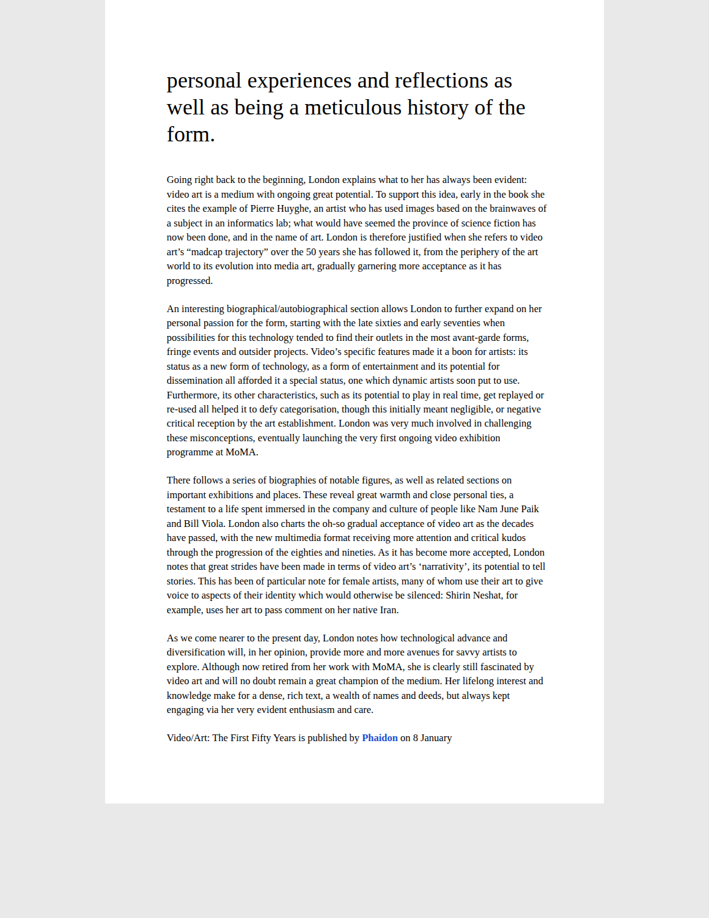personal experiences and reflections as well as being a meticulous history of the form.
Going right back to the beginning, London explains what to her has always been evident: video art is a medium with ongoing great potential. To support this idea, early in the book she cites the example of Pierre Huyghe, an artist who has used images based on the brainwaves of a subject in an informatics lab; what would have seemed the province of science fiction has now been done, and in the name of art. London is therefore justified when she refers to video art’s “madcap trajectory” over the 50 years she has followed it, from the periphery of the art world to its evolution into media art, gradually garnering more acceptance as it has progressed.
An interesting biographical/autobiographical section allows London to further expand on her personal passion for the form, starting with the late sixties and early seventies when possibilities for this technology tended to find their outlets in the most avant-garde forms, fringe events and outsider projects. Video’s specific features made it a boon for artists: its status as a new form of technology, as a form of entertainment and its potential for dissemination all afforded it a special status, one which dynamic artists soon put to use. Furthermore, its other characteristics, such as its potential to play in real time, get replayed or re-used all helped it to defy categorisation, though this initially meant negligible, or negative critical reception by the art establishment. London was very much involved in challenging these misconceptions, eventually launching the very first ongoing video exhibition programme at MoMA.
There follows a series of biographies of notable figures, as well as related sections on important exhibitions and places. These reveal great warmth and close personal ties, a testament to a life spent immersed in the company and culture of people like Nam June Paik and Bill Viola. London also charts the oh-so gradual acceptance of video art as the decades have passed, with the new multimedia format receiving more attention and critical kudos through the progression of the eighties and nineties. As it has become more accepted, London notes that great strides have been made in terms of video art’s ‘narrativity’, its potential to tell stories. This has been of particular note for female artists, many of whom use their art to give voice to aspects of their identity which would otherwise be silenced: Shirin Neshat, for example, uses her art to pass comment on her native Iran.
As we come nearer to the present day, London notes how technological advance and diversification will, in her opinion, provide more and more avenues for savvy artists to explore. Although now retired from her work with MoMA, she is clearly still fascinated by video art and will no doubt remain a great champion of the medium. Her lifelong interest and knowledge make for a dense, rich text, a wealth of names and deeds, but always kept engaging via her very evident enthusiasm and care.
Video/Art: The First Fifty Years is published by Phaidon on 8 January